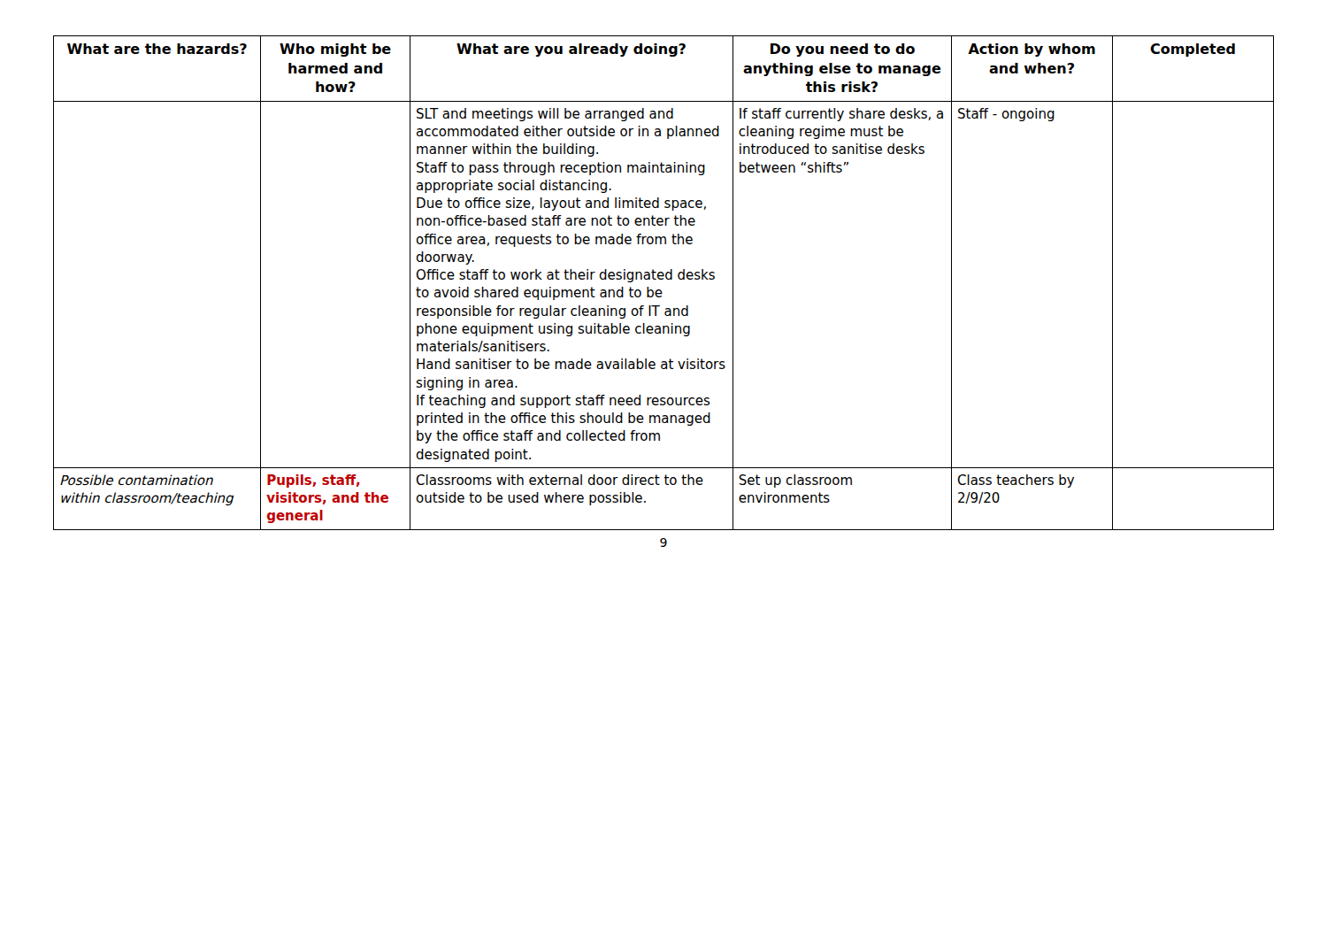| What are the hazards? | Who might be harmed and how? | What are you already doing? | Do you need to do anything else to manage this risk? | Action by whom and when? | Completed |
| --- | --- | --- | --- | --- | --- |
| | | SLT and meetings will be arranged and accommodated either outside or in a planned manner within the building. Staff to pass through reception maintaining appropriate social distancing. Due to office size, layout and limited space, non-office-based staff are not to enter the office area, requests to be made from the doorway. Office staff to work at their designated desks to avoid shared equipment and to be responsible for regular cleaning of IT and phone equipment using suitable cleaning materials/sanitisers. Hand sanitiser to be made available at visitors signing in area. If teaching and support staff need resources printed in the office this should be managed by the office staff and collected from designated point. | If staff currently share desks, a cleaning regime must be introduced to sanitise desks between “shifts” | Staff - ongoing | |
| Possible contamination within classroom/teaching | Pupils, staff, visitors, and the general | Classrooms with external door direct to the outside to be used where possible. | Set up classroom environments | Class teachers by 2/9/20 | |
9